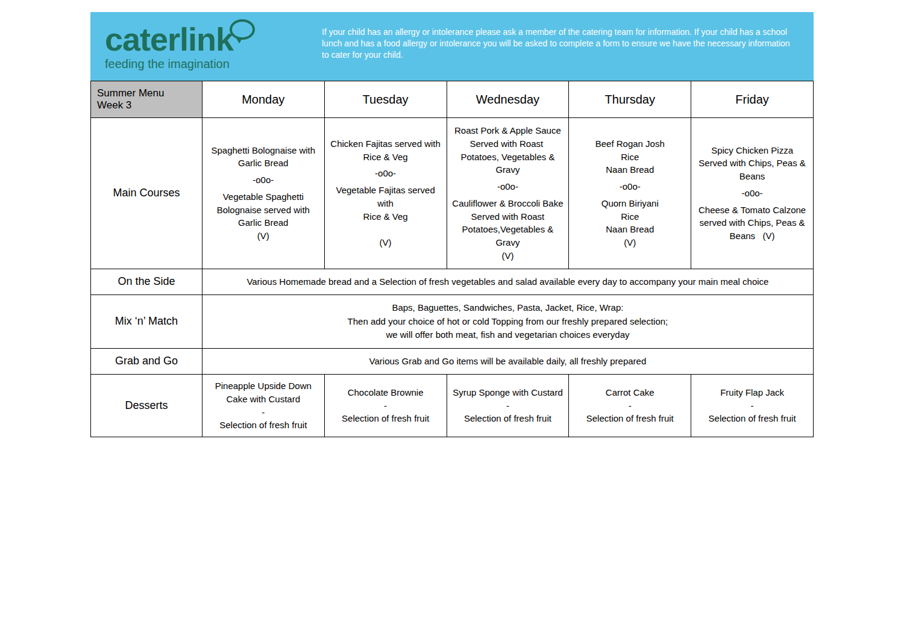caterlink
feeding the imagination
If your child has an allergy or intolerance please ask a member of the catering team for information. If your child has a school lunch and has a food allergy or intolerance you will be asked to complete a form to ensure we have the necessary information to cater for your child.
| Summer Menu Week 3 | Monday | Tuesday | Wednesday | Thursday | Friday |
| --- | --- | --- | --- | --- | --- |
| Main Courses | Spaghetti Bolognaise with Garlic Bread -o0o- Vegetable Spaghetti Bolognaise served with Garlic Bread (V) | Chicken Fajitas served with Rice & Veg -o0o- Vegetable Fajitas served with Rice & Veg (V) | Roast Pork & Apple Sauce Served with Roast Potatoes, Vegetables & Gravy -o0o- Cauliflower & Broccoli Bake Served with Roast Potatoes,Vegetables & Gravy (V) | Beef Rogan Josh Rice Naan Bread -o0o- Quorn Biriyani Rice Naan Bread (V) | Spicy Chicken Pizza Served with Chips, Peas & Beans -o0o- Cheese & Tomato Calzone served with Chips, Peas & Beans (V) |
| On the Side | Various Homemade bread and a Selection of fresh vegetables and salad available every day to accompany your main meal choice |
| Mix ‘n’ Match | Baps, Baguettes, Sandwiches, Pasta, Jacket, Rice, Wrap: Then add your choice of hot or cold Topping from our freshly prepared selection; we will offer both meat, fish and vegetarian choices everyday |
| Grab and Go | Various Grab and Go items will be available daily, all freshly prepared |
| Desserts | Pineapple Upside Down Cake with Custard - Selection of fresh fruit | Chocolate Brownie - Selection of fresh fruit | Syrup Sponge with Custard - Selection of fresh fruit | Carrot Cake - Selection of fresh fruit | Fruity Flap Jack - Selection of fresh fruit |